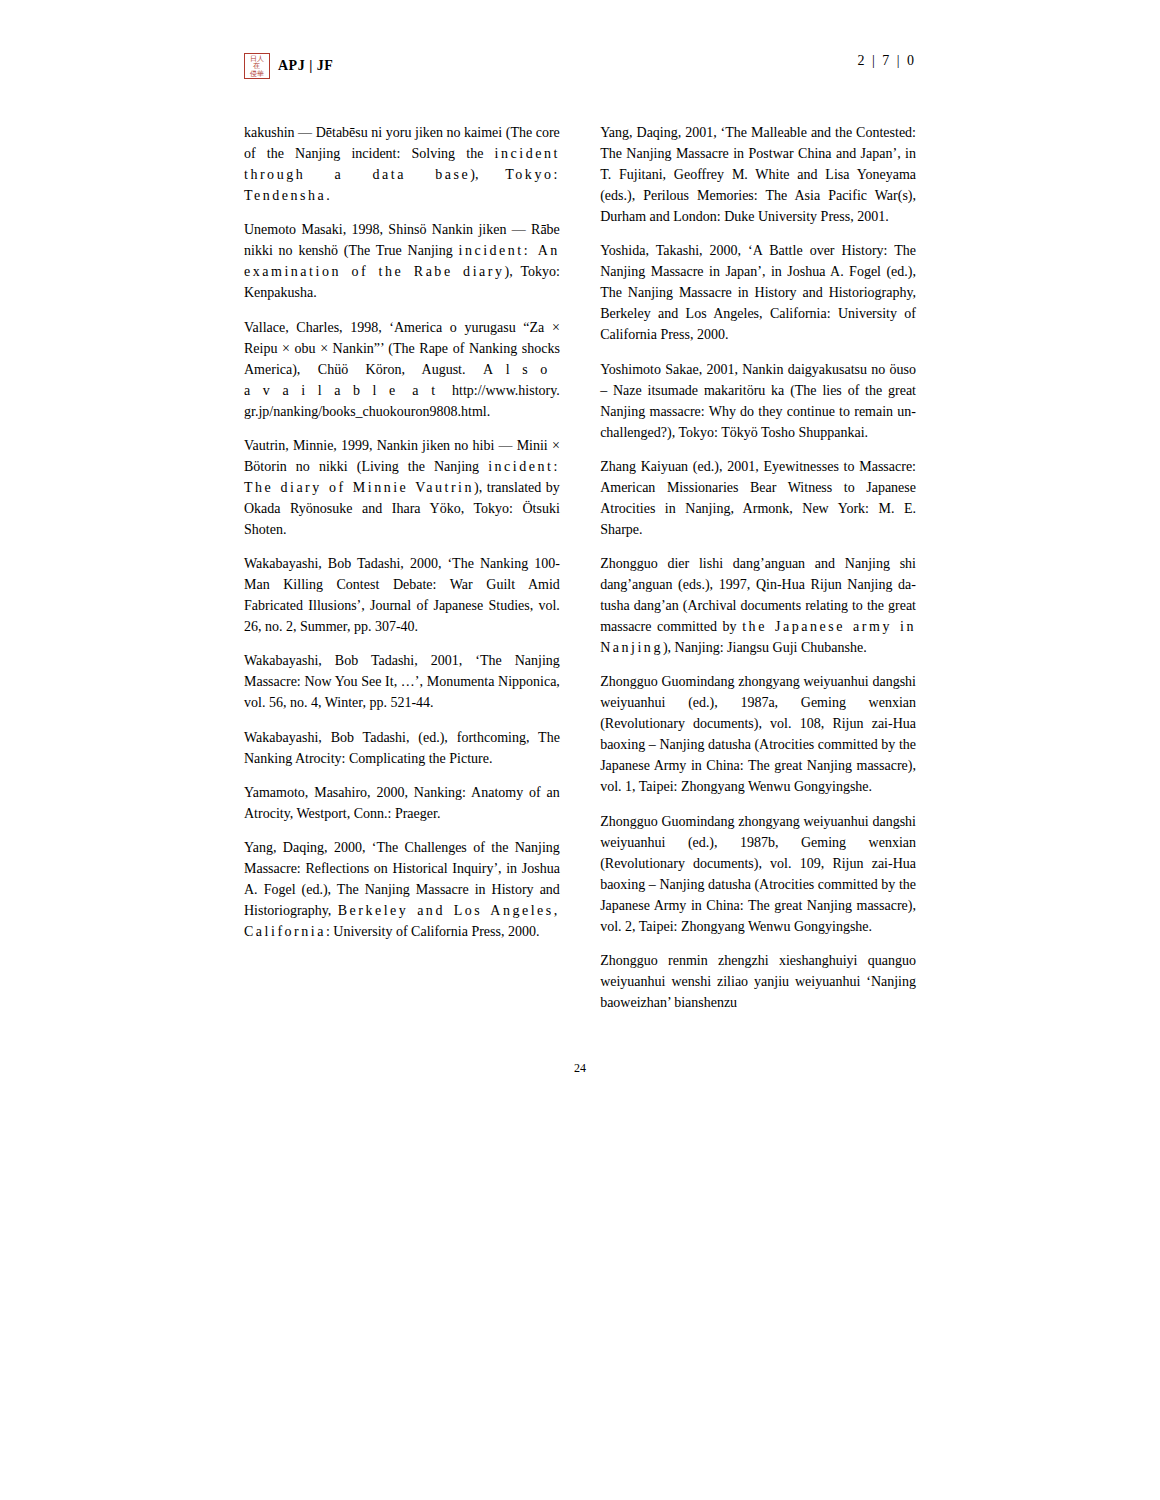日人在
侵華期
間的罪行
APJ | JF
2 | 7 | 0
kakushin — Dētabēsu ni yoru jiken no kaimei (The core of the Nanjing incident: Solving the incident through a data base), Tokyo: Tendensha.
Unemoto Masaki, 1998, Shinsö Nankin jiken — Rābe nikki no kenshö (The True Nanjing incident: An examination of the Rabe diary), Tokyo: Kenpakusha.
Vallace, Charles, 1998, ‘America o yurugasu “Za × Reipu × obu × Nankin”’ (The Rape of Nanking shocks America), Chüö Köron, August. Also available at http://www.history.gr.jp/nanking/books_chuokouron9808.html.
Vautrin, Minnie, 1999, Nankin jiken no hibi — Minii × Bötorin no nikki (Living the Nanjing incident: The diary of Minnie Vautrin), translated by Okada Ryönosuke and Ihara Yöko, Tokyo: Ötsuki Shoten.
Wakabayashi, Bob Tadashi, 2000, ‘The Nanking 100-Man Killing Contest Debate: War Guilt Amid Fabricated Illusions’, Journal of Japanese Studies, vol. 26, no. 2, Summer, pp. 307-40.
Wakabayashi, Bob Tadashi, 2001, ‘The Nanjing Massacre: Now You See It, …’, Monumenta Nipponica, vol. 56, no. 4, Winter, pp. 521-44.
Wakabayashi, Bob Tadashi, (ed.), forthcoming, The Nanking Atrocity: Complicating the Picture.
Yamamoto, Masahiro, 2000, Nanking: Anatomy of an Atrocity, Westport, Conn.: Praeger.
Yang, Daqing, 2000, ‘The Challenges of the Nanjing Massacre: Reflections on Historical Inquiry’, in Joshua A. Fogel (ed.), The Nanjing Massacre in History and Historiography, Berkeley and Los Angeles, California: University of California Press, 2000.
Yang, Daqing, 2001, ‘The Malleable and the Contested: The Nanjing Massacre in Postwar China and Japan’, in T. Fujitani, Geoffrey M. White and Lisa Yoneyama (eds.), Perilous Memories: The Asia Pacific War(s), Durham and London: Duke University Press, 2001.
Yoshida, Takashi, 2000, ‘A Battle over History: The Nanjing Massacre in Japan’, in Joshua A. Fogel (ed.), The Nanjing Massacre in History and Historiography, Berkeley and Los Angeles, California: University of California Press, 2000.
Yoshimoto Sakae, 2001, Nankin daigyakusatsu no öuso – Naze itsumade makaritöru ka (The lies of the great Nanjing massacre: Why do they continue to remain unchallenged?), Tokyo: Tökyö Tosho Shuppankai.
Zhang Kaiyuan (ed.), 2001, Eyewitnesses to Massacre: American Missionaries Bear Witness to Japanese Atrocities in Nanjing, Armonk, New York: M. E. Sharpe.
Zhongguo dier lishi dang’anguan and Nanjing shi dang’anguan (eds.), 1997, Qin-Hua Rijun Nanjing datusha dang’an (Archival documents relating to the great massacre committed by the Japanese army in Nanjing), Nanjing: Jiangsu Guji Chubanshe.
Zhongguo Guomindang zhongyang weiyuanhui dangshi weiyuanhui (ed.), 1987a, Geming wenxian (Revolutionary documents), vol. 108, Rijun zai-Hua baoxing – Nanjing datusha (Atrocities committed by the Japanese Army in China: The great Nanjing massacre), vol. 1, Taipei: Zhongyang Wenwu Gongyingshe.
Zhongguo Guomindang zhongyang weiyuanhui dangshi weiyuanhui (ed.), 1987b, Geming wenxian (Revolutionary documents), vol. 109, Rijun zai-Hua baoxing – Nanjing datusha (Atrocities committed by the Japanese Army in China: The great Nanjing massacre), vol. 2, Taipei: Zhongyang Wenwu Gongyingshe.
Zhongguo renmin zhengzhi xieshanghuiyi quanguo weiyuanhui wenshi ziliao yanjiu weiyuanhui ‘Nanjing baoweizhan’ bianshenzu
24